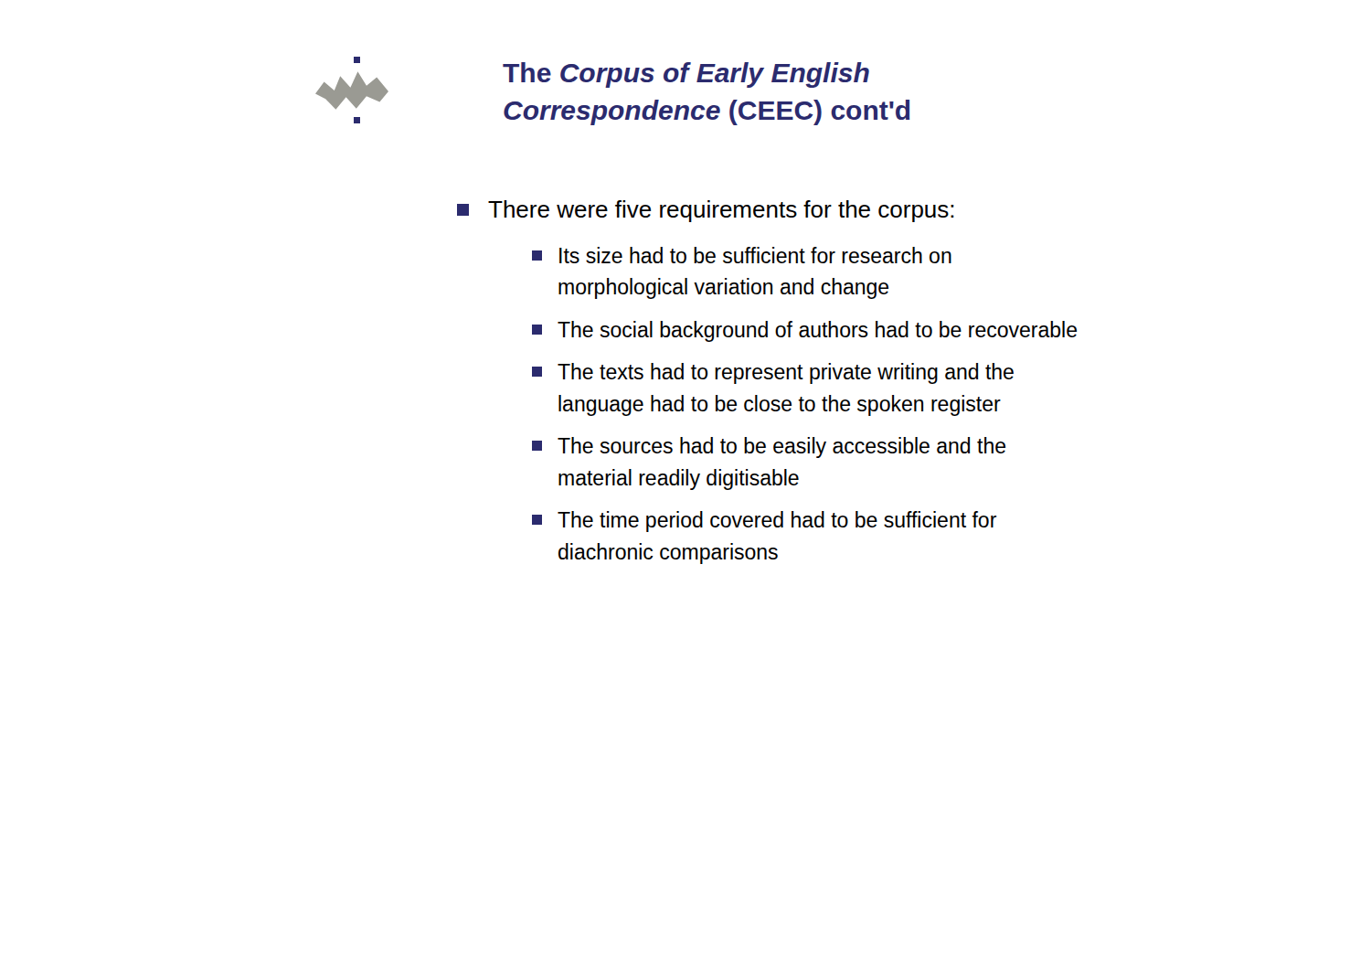The Corpus of Early English Correspondence (CEEC) cont'd
There were five requirements for the corpus:
Its size had to be sufficient for research on morphological variation and change
The social background of authors had to be recoverable
The texts had to represent private writing and the language had to be close to the spoken register
The sources had to be easily accessible and the material readily digitisable
The time period covered had to be sufficient for diachronic comparisons